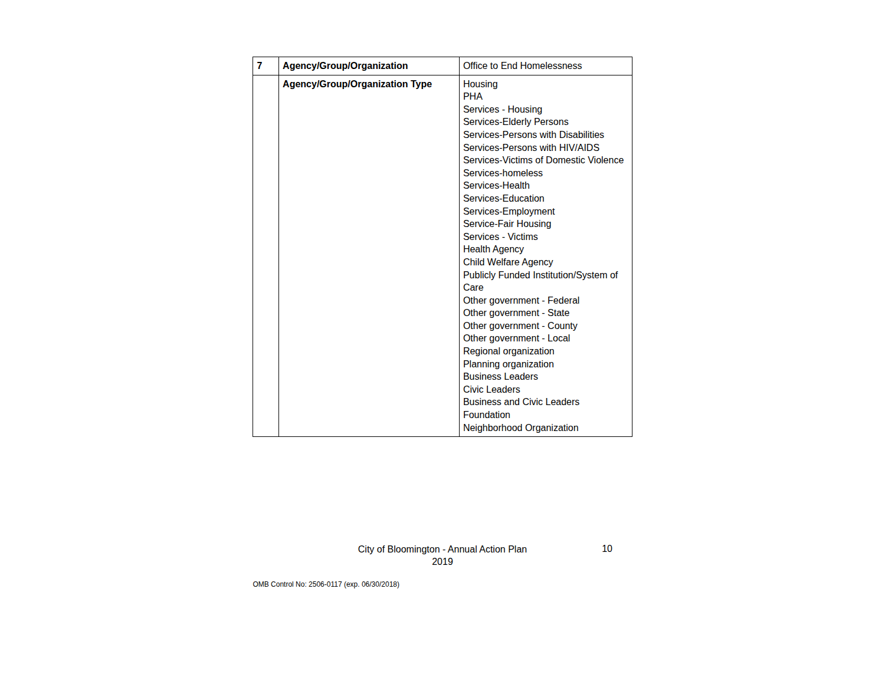| 7 | Agency/Group/Organization | Office to End Homelessness |
| | Agency/Group/Organization Type | Housing PHA Services - Housing Services-Elderly Persons Services-Persons with Disabilities Services-Persons with HIV/AIDS Services-Victims of Domestic Violence Services-homeless Services-Health Services-Education Services-Employment Service-Fair Housing Services - Victims Health Agency Child Welfare Agency Publicly Funded Institution/System of Care Other government - Federal Other government - State Other government - County Other government - Local Regional organization Planning organization Business Leaders Civic Leaders Business and Civic Leaders Foundation Neighborhood Organization |
City of Bloomington - Annual Action Plan
2019
10
OMB Control No: 2506-0117 (exp. 06/30/2018)